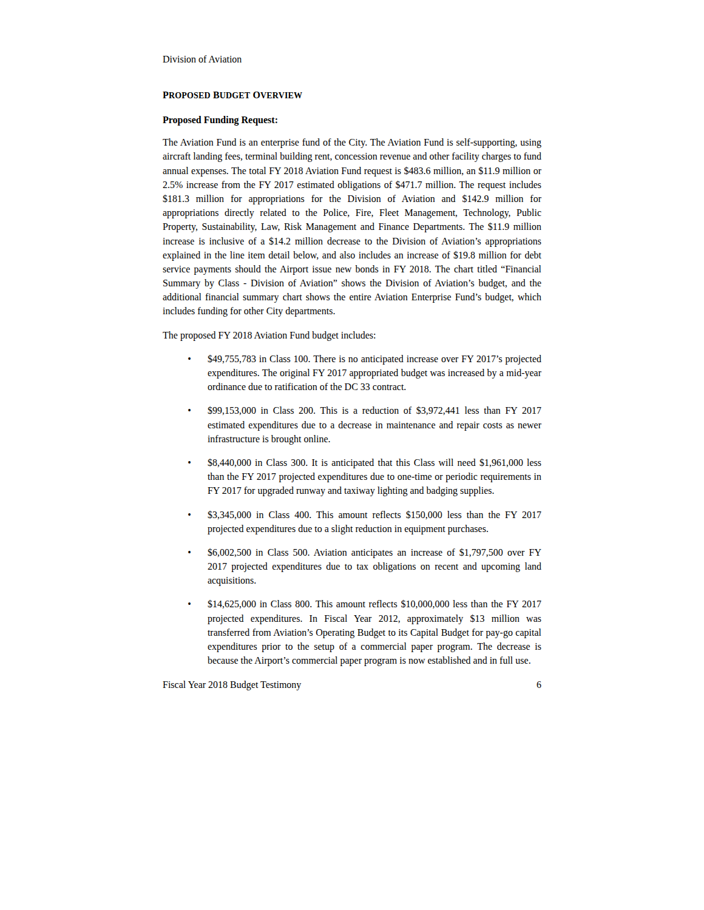Division of Aviation
PROPOSED BUDGET OVERVIEW
Proposed Funding Request:
The Aviation Fund is an enterprise fund of the City. The Aviation Fund is self-supporting, using aircraft landing fees, terminal building rent, concession revenue and other facility charges to fund annual expenses. The total FY 2018 Aviation Fund request is $483.6 million, an $11.9 million or 2.5% increase from the FY 2017 estimated obligations of $471.7 million. The request includes $181.3 million for appropriations for the Division of Aviation and $142.9 million for appropriations directly related to the Police, Fire, Fleet Management, Technology, Public Property, Sustainability, Law, Risk Management and Finance Departments. The $11.9 million increase is inclusive of a $14.2 million decrease to the Division of Aviation’s appropriations explained in the line item detail below, and also includes an increase of $19.8 million for debt service payments should the Airport issue new bonds in FY 2018. The chart titled “Financial Summary by Class - Division of Aviation” shows the Division of Aviation’s budget, and the additional financial summary chart shows the entire Aviation Enterprise Fund’s budget, which includes funding for other City departments.
The proposed FY 2018 Aviation Fund budget includes:
$49,755,783 in Class 100. There is no anticipated increase over FY 2017’s projected expenditures. The original FY 2017 appropriated budget was increased by a mid-year ordinance due to ratification of the DC 33 contract.
$99,153,000 in Class 200. This is a reduction of $3,972,441 less than FY 2017 estimated expenditures due to a decrease in maintenance and repair costs as newer infrastructure is brought online.
$8,440,000 in Class 300. It is anticipated that this Class will need $1,961,000 less than the FY 2017 projected expenditures due to one-time or periodic requirements in FY 2017 for upgraded runway and taxiway lighting and badging supplies.
$3,345,000 in Class 400. This amount reflects $150,000 less than the FY 2017 projected expenditures due to a slight reduction in equipment purchases.
$6,002,500 in Class 500. Aviation anticipates an increase of $1,797,500 over FY 2017 projected expenditures due to tax obligations on recent and upcoming land acquisitions.
$14,625,000 in Class 800. This amount reflects $10,000,000 less than the FY 2017 projected expenditures. In Fiscal Year 2012, approximately $13 million was transferred from Aviation’s Operating Budget to its Capital Budget for pay-go capital expenditures prior to the setup of a commercial paper program. The decrease is because the Airport’s commercial paper program is now established and in full use.
Fiscal Year 2018 Budget Testimony 6